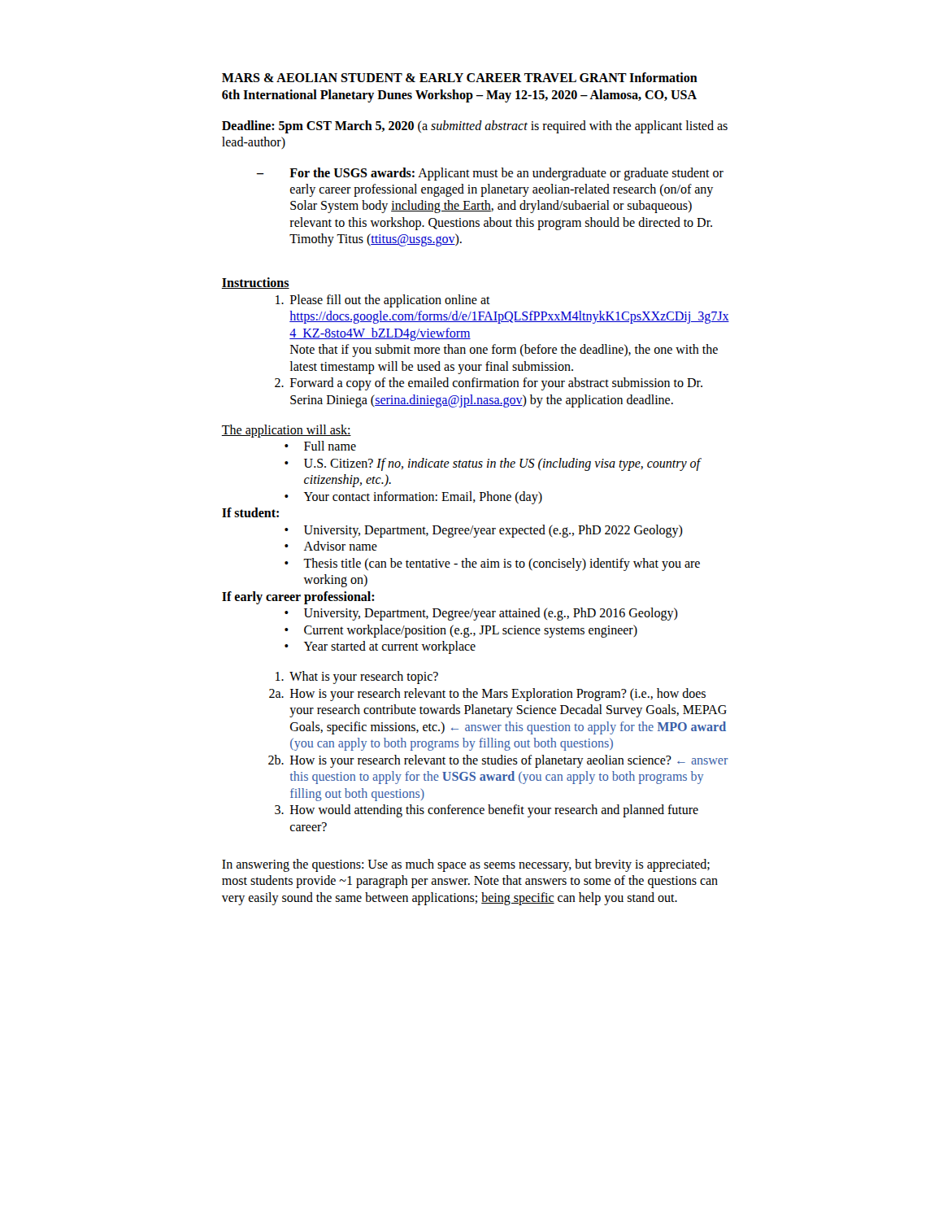MARS & AEOLIAN STUDENT & EARLY CAREER TRAVEL GRANT Information
6th International Planetary Dunes Workshop – May 12-15, 2020 – Alamosa, CO, USA
Deadline: 5pm CST March 5, 2020 (a submitted abstract is required with the applicant listed as lead-author)
– For the USGS awards: Applicant must be an undergraduate or graduate student or early career professional engaged in planetary aeolian-related research (on/of any Solar System body including the Earth, and dryland/subaerial or subaqueous) relevant to this workshop. Questions about this program should be directed to Dr. Timothy Titus (ttitus@usgs.gov).
Instructions
1. Please fill out the application online at
https://docs.google.com/forms/d/e/1FAIpQLSfPPxxM4ltnykK1CpsXXzCDij_3g7Jx4_KZ-8sto4W_bZLD4g/viewform
Note that if you submit more than one form (before the deadline), the one with the latest timestamp will be used as your final submission.
2. Forward a copy of the emailed confirmation for your abstract submission to Dr. Serina Diniega (serina.diniega@jpl.nasa.gov) by the application deadline.
The application will ask:
Full name
U.S. Citizen? If no, indicate status in the US (including visa type, country of citizenship, etc.).
Your contact information: Email, Phone (day)
If student:
University, Department, Degree/year expected (e.g., PhD 2022 Geology)
Advisor name
Thesis title (can be tentative - the aim is to (concisely) identify what you are working on)
If early career professional:
University, Department, Degree/year attained (e.g., PhD 2016 Geology)
Current workplace/position (e.g., JPL science systems engineer)
Year started at current workplace
1. What is your research topic?
2a. How is your research relevant to the Mars Exploration Program? (i.e., how does your research contribute towards Planetary Science Decadal Survey Goals, MEPAG Goals, specific missions, etc.) ← answer this question to apply for the MPO award (you can apply to both programs by filling out both questions)
2b. How is your research relevant to the studies of planetary aeolian science? ← answer this question to apply for the USGS award (you can apply to both programs by filling out both questions)
3. How would attending this conference benefit your research and planned future career?
In answering the questions: Use as much space as seems necessary, but brevity is appreciated; most students provide ~1 paragraph per answer. Note that answers to some of the questions can very easily sound the same between applications; being specific can help you stand out.